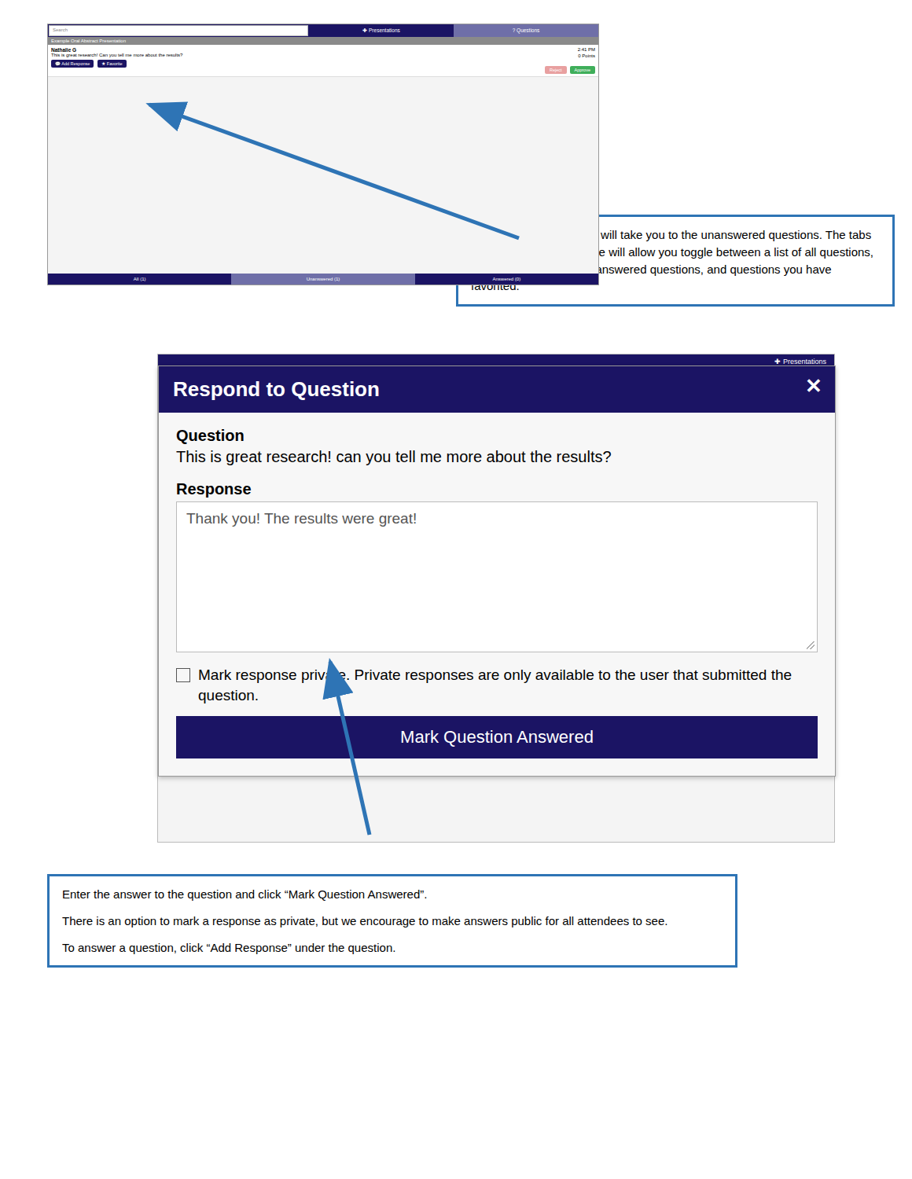Search
✚ Presentations
? Questions
Example Oral Abstract Presentation
Nathalie G
This is great research! Can you tell me more about the results?
💬 Add Response ★ Favorite
2:41 PM
0 Points
Reject Approve
All (1)
Unanswered (1)
Answered (0)
Clicking “Respond Now” will take you to the unanswered questions. The tabs on the bottom of the page will allow you toggle between a list of all questions, unanswered questions, answered questions, and questions you have favorited.
✚ Presentations
Respond to Question ✕
Question
This is great research! can you tell me more about the results?
Response
Thank you! The results were great!
Mark response private. Private responses are only available to the user that submitted the question.
Mark Question Answered
Enter the answer to the question and click “Mark Question Answered”.
There is an option to mark a response as private, but we encourage to make answers public for all attendees to see.
To answer a question, click “Add Response” under the question.